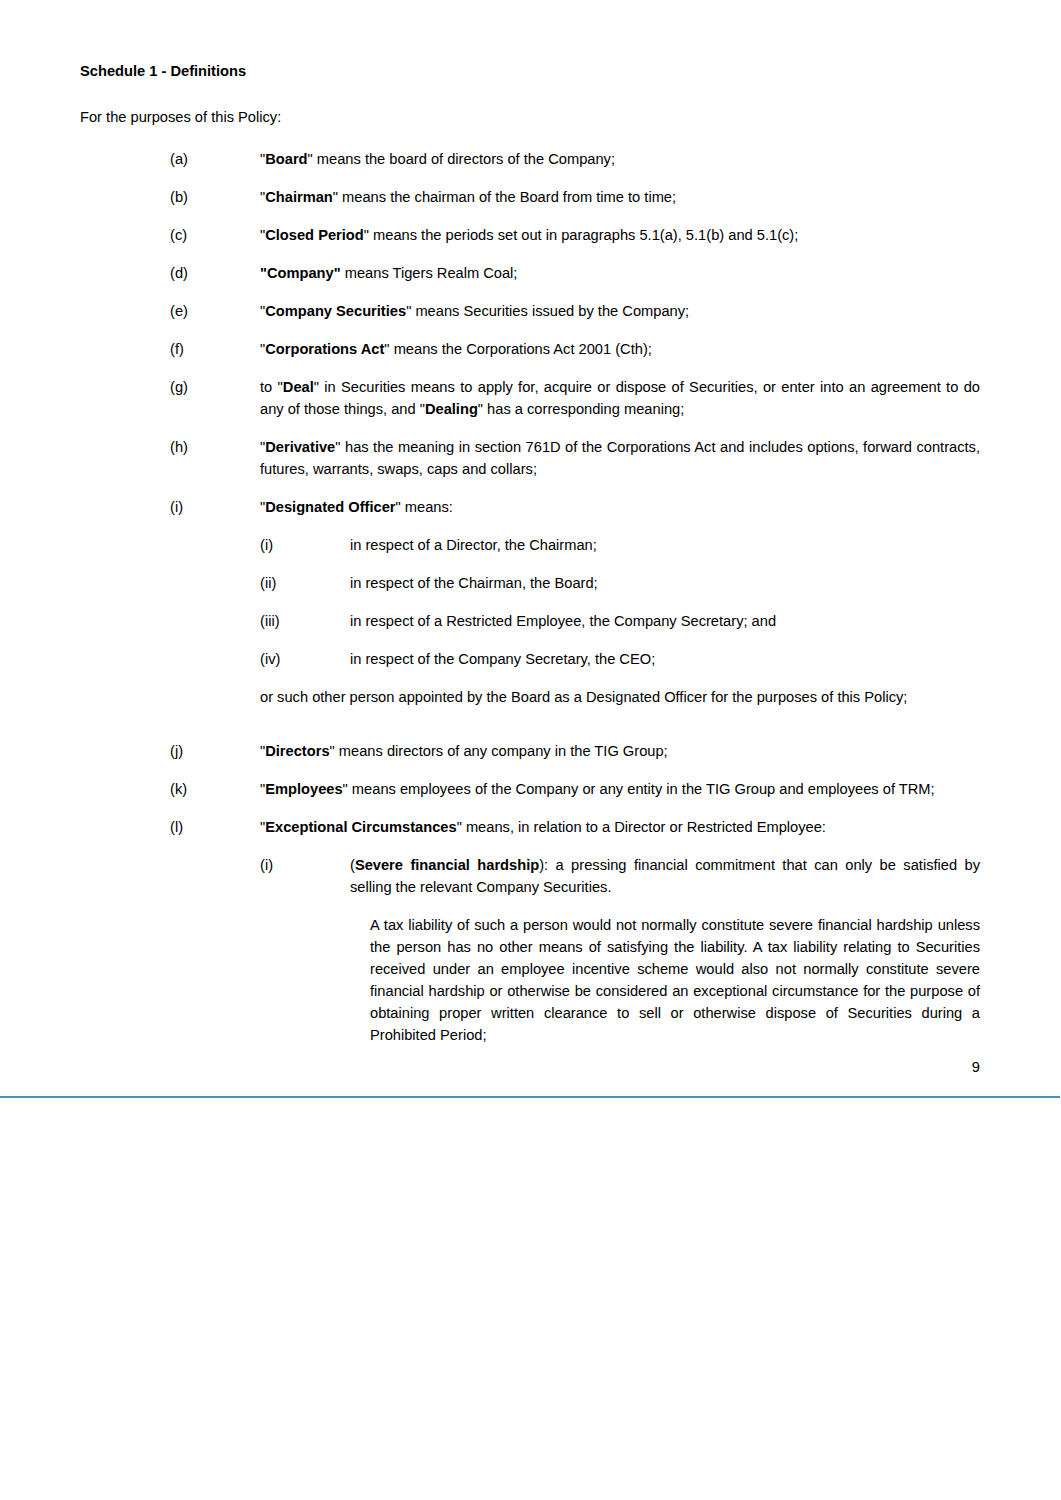Schedule 1 - Definitions
For the purposes of this Policy:
(a)
"Board" means the board of directors of the Company;
(b)
"Chairman" means the chairman of the Board from time to time;
(c)
"Closed Period" means the periods set out in paragraphs 5.1(a), 5.1(b) and 5.1(c);
(d)
"Company" means Tigers Realm Coal;
(e)
"Company Securities" means Securities issued by the Company;
(f)
"Corporations Act" means the Corporations Act 2001 (Cth);
(g)
to "Deal" in Securities means to apply for, acquire or dispose of Securities, or enter into an agreement to do any of those things, and "Dealing" has a corresponding meaning;
(h)
"Derivative" has the meaning in section 761D of the Corporations Act and includes options, forward contracts, futures, warrants, swaps, caps and collars;
(i)
"Designated Officer" means:
(i)
in respect of a Director, the Chairman;
(ii)
in respect of the Chairman, the Board;
(iii)
in respect of a Restricted Employee, the Company Secretary; and
(iv)
in respect of the Company Secretary, the CEO;
or such other person appointed by the Board as a Designated Officer for the purposes of this Policy;
(j)
"Directors" means directors of any company in the TIG Group;
(k)
"Employees" means employees of the Company or any entity in the TIG Group and employees of TRM;
(l)
"Exceptional Circumstances" means, in relation to a Director or Restricted Employee:
(i)
(Severe financial hardship): a pressing financial commitment that can only be satisfied by selling the relevant Company Securities.
A tax liability of such a person would not normally constitute severe financial hardship unless the person has no other means of satisfying the liability. A tax liability relating to Securities received under an employee incentive scheme would also not normally constitute severe financial hardship or otherwise be considered an exceptional circumstance for the purpose of obtaining proper written clearance to sell or otherwise dispose of Securities during a Prohibited Period;
9